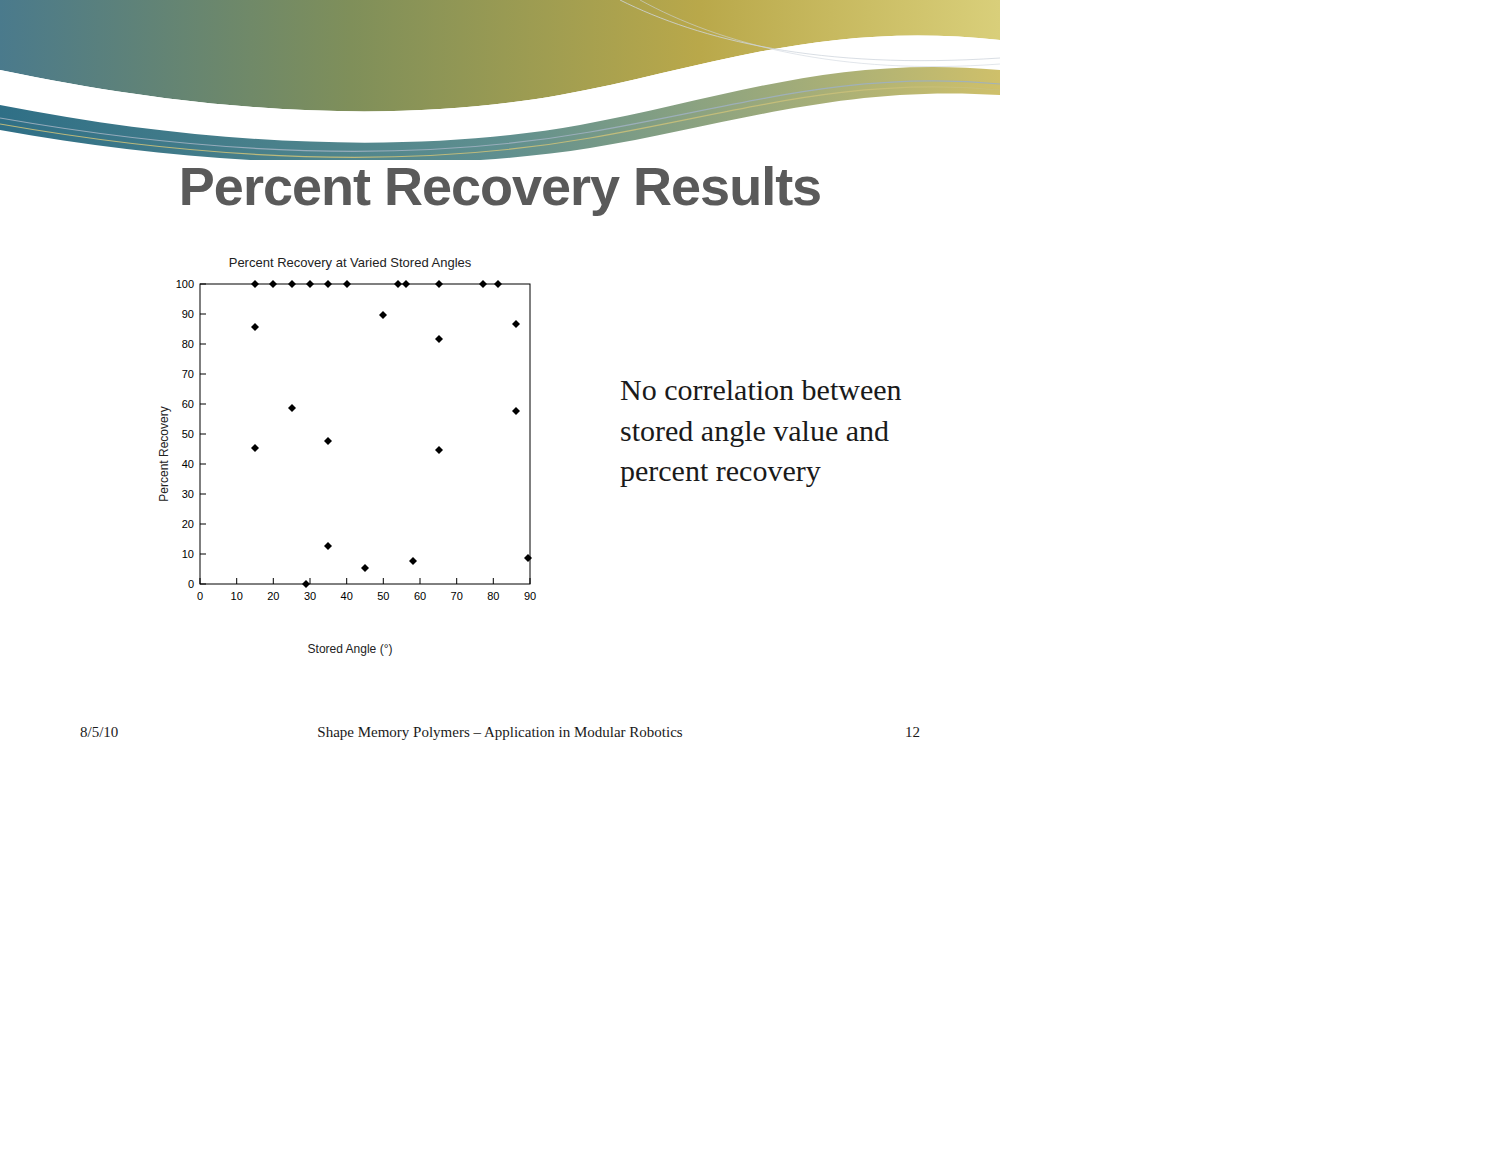Percent Recovery Results
Percent Recovery at Varied Stored Angles
Percent Recovery 0 10 20 30 40 50 60 70 80 90 100 0 10 20 30 40 50 60 70 80 90 Stored Angle (°)
No correlation between stored angle value and percent recovery
8/5/10 Shape Memory Polymers – Application in Modular Robotics 12